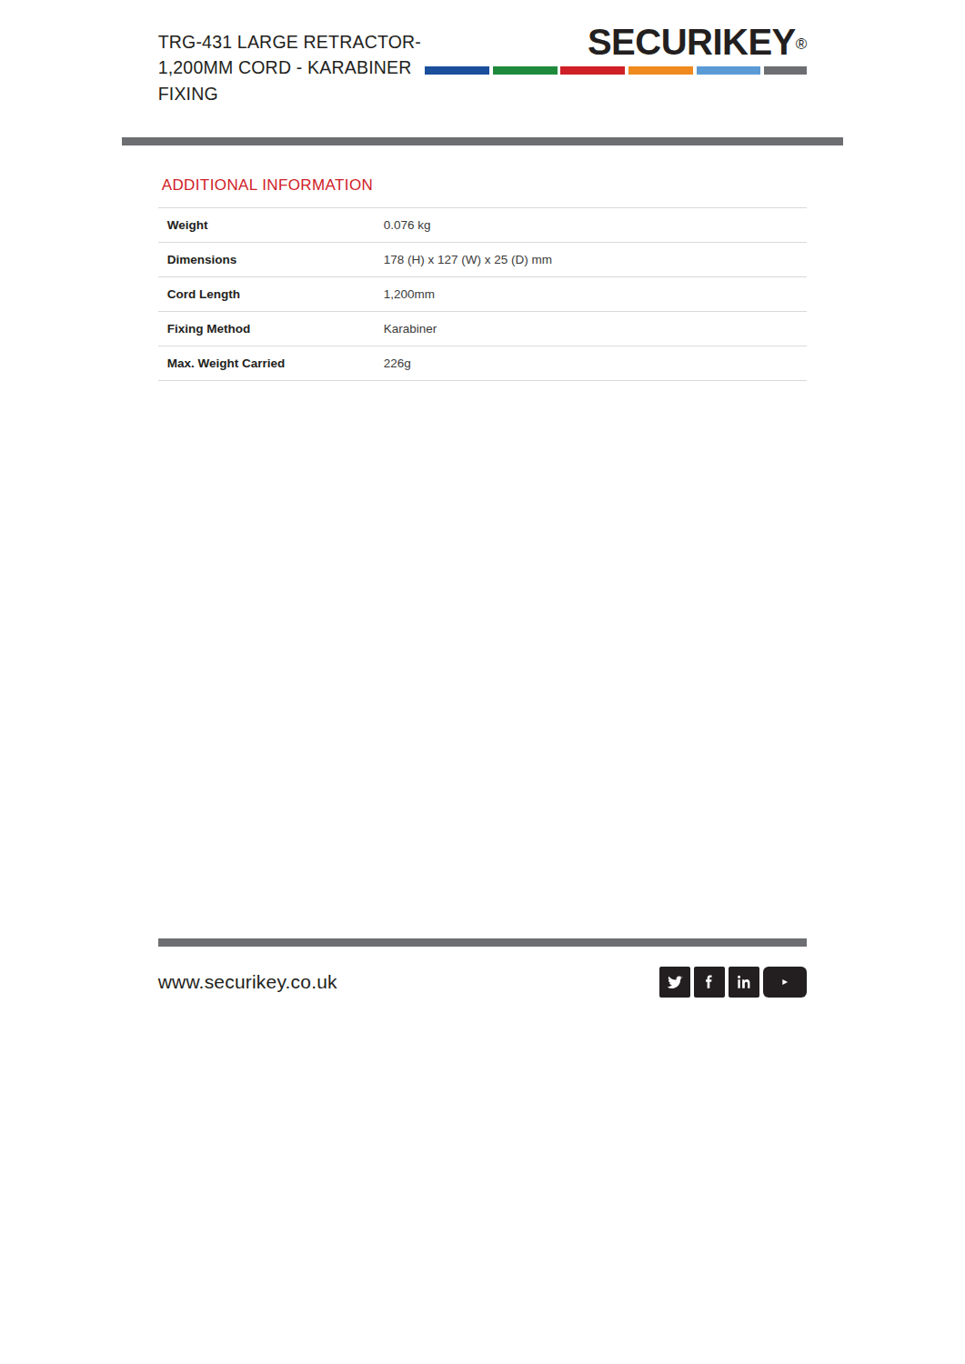TRG-431 Large Retractor- 1,200mm Cord - Karabiner Fixing
SECURIKEY®
Additional Information
| Weight | 0.076 kg |
| Dimensions | 178 (H) x 127 (W) x 25 (D) mm |
| Cord Length | 1,200mm |
| Fixing Method | Karabiner |
| Max. Weight Carried | 226g |
www.securikey.co.uk